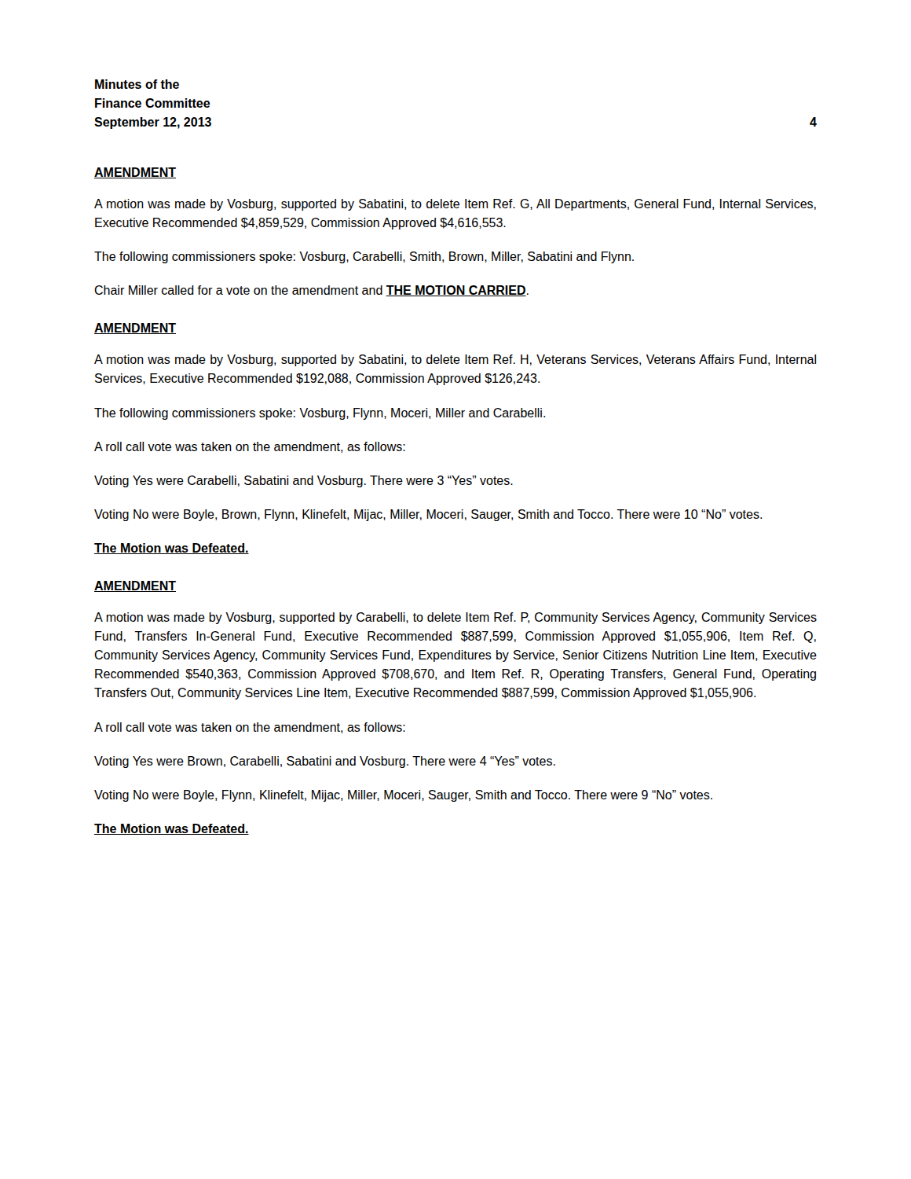Minutes of the
Finance Committee
September 12, 2013 4
AMENDMENT
A motion was made by Vosburg, supported by Sabatini, to delete Item Ref. G, All Departments, General Fund, Internal Services, Executive Recommended $4,859,529, Commission Approved $4,616,553.
The following commissioners spoke: Vosburg, Carabelli, Smith, Brown, Miller, Sabatini and Flynn.
Chair Miller called for a vote on the amendment and THE MOTION CARRIED.
AMENDMENT
A motion was made by Vosburg, supported by Sabatini, to delete Item Ref. H, Veterans Services, Veterans Affairs Fund, Internal Services, Executive Recommended $192,088, Commission Approved $126,243.
The following commissioners spoke: Vosburg, Flynn, Moceri, Miller and Carabelli.
A roll call vote was taken on the amendment, as follows:
Voting Yes were Carabelli, Sabatini and Vosburg. There were 3 “Yes” votes.
Voting No were Boyle, Brown, Flynn, Klinefelt, Mijac, Miller, Moceri, Sauger, Smith and Tocco. There were 10 “No” votes.
The Motion was Defeated.
AMENDMENT
A motion was made by Vosburg, supported by Carabelli, to delete Item Ref. P, Community Services Agency, Community Services Fund, Transfers In-General Fund, Executive Recommended $887,599, Commission Approved $1,055,906, Item Ref. Q, Community Services Agency, Community Services Fund, Expenditures by Service, Senior Citizens Nutrition Line Item, Executive Recommended $540,363, Commission Approved $708,670, and Item Ref. R, Operating Transfers, General Fund, Operating Transfers Out, Community Services Line Item, Executive Recommended $887,599, Commission Approved $1,055,906.
A roll call vote was taken on the amendment, as follows:
Voting Yes were Brown, Carabelli, Sabatini and Vosburg. There were 4 “Yes” votes.
Voting No were Boyle, Flynn, Klinefelt, Mijac, Miller, Moceri, Sauger, Smith and Tocco. There were 9 “No” votes.
The Motion was Defeated.